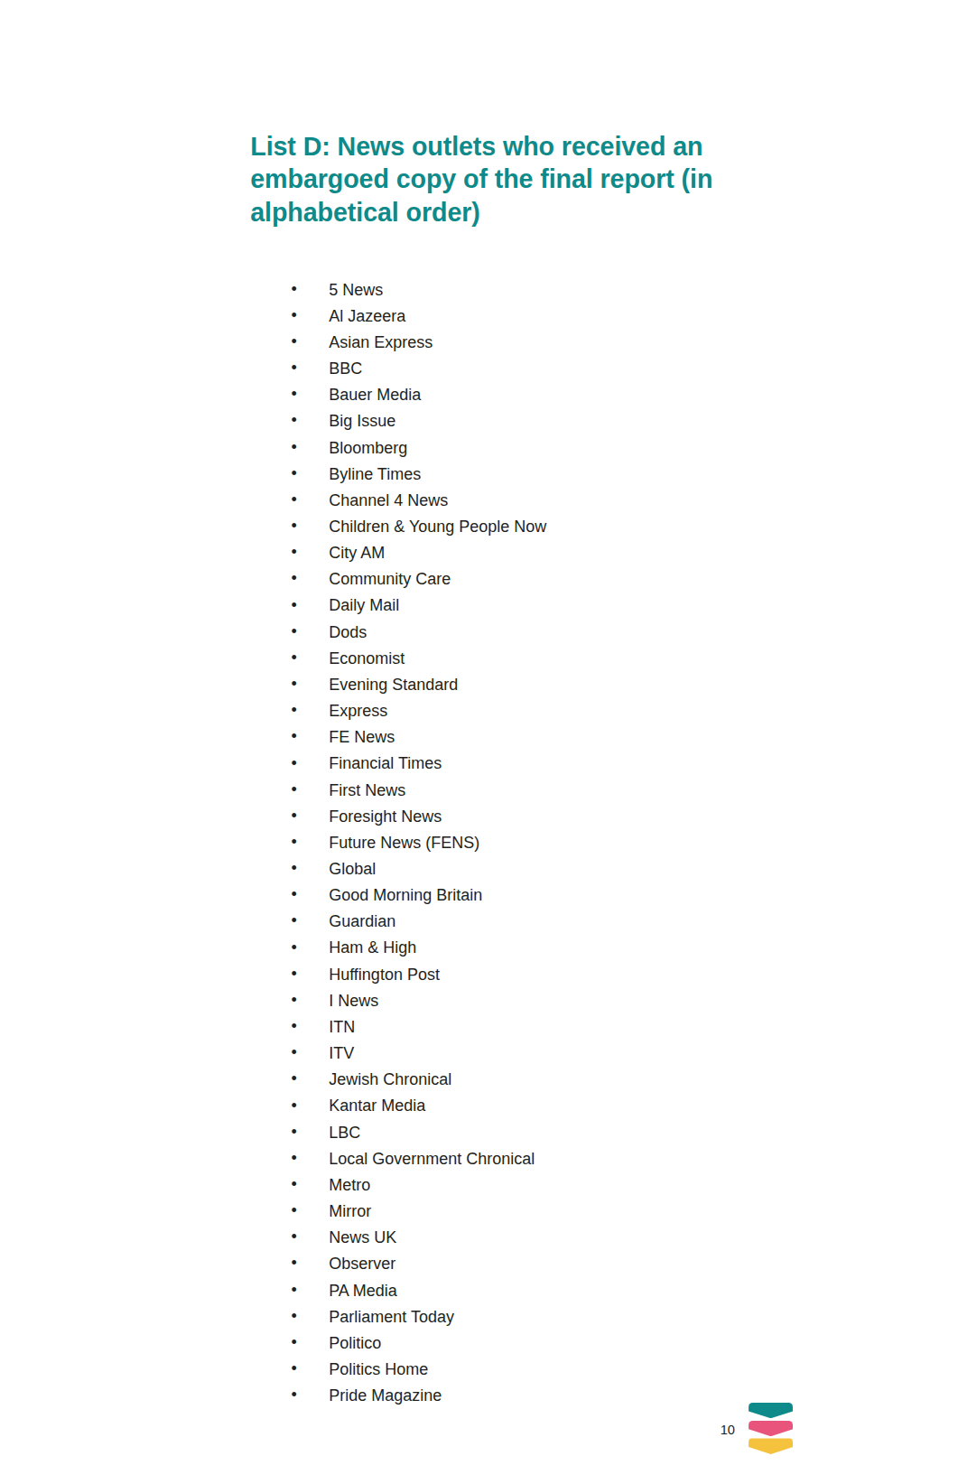List D: News outlets who received an embargoed copy of the final report (in alphabetical order)
5 News
Al Jazeera
Asian Express
BBC
Bauer Media
Big Issue
Bloomberg
Byline Times
Channel 4 News
Children & Young People Now
City AM
Community Care
Daily Mail
Dods
Economist
Evening Standard
Express
FE News
Financial Times
First News
Foresight News
Future News (FENS)
Global
Good Morning Britain
Guardian
Ham & High
Huffington Post
I News
ITN
ITV
Jewish Chronical
Kantar Media
LBC
Local Government Chronical
Metro
Mirror
News UK
Observer
PA Media
Parliament Today
Politico
Politics Home
Pride Magazine
10